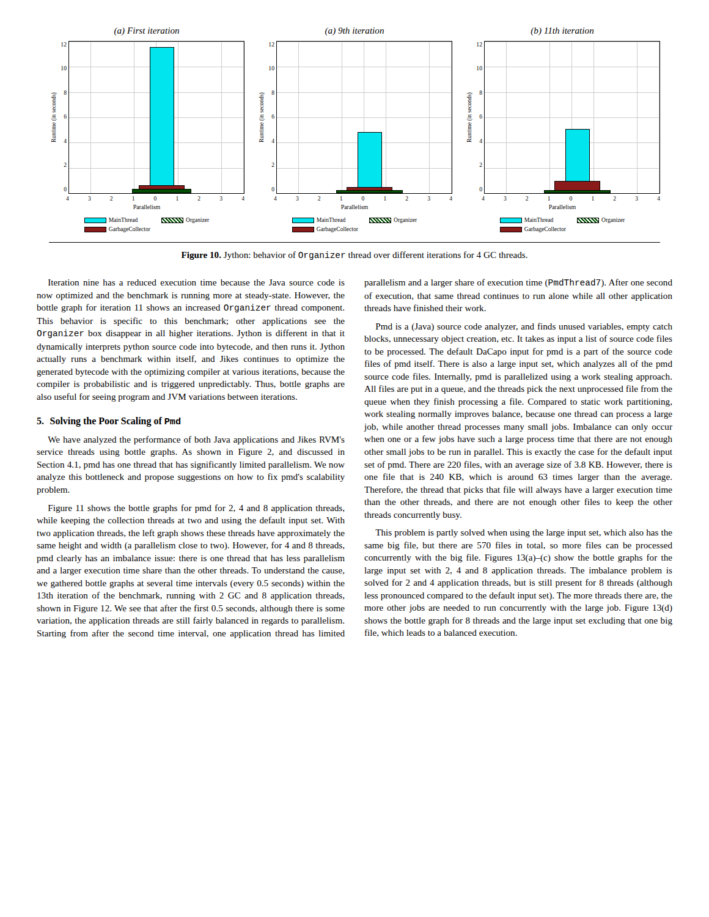(a) First iteration
Runtime (in seconds)
121086420
432101234
Parallelism
MainThread
GarbageCollector
Organizer
(a) 9th iteration
Runtime (in seconds)
121086420
432101234
Parallelism
MainThread
GarbageCollector
Organizer
(b) 11th iteration
Runtime (in seconds)
121086420
432101234
Parallelism
MainThread
GarbageCollector
Organizer
Figure 10. Jython: behavior of Organizer thread over different iterations for 4 GC threads.
Iteration nine has a reduced execution time because the Java source code is now optimized and the benchmark is running more at steady-state. However, the bottle graph for iteration 11 shows an increased Organizer thread component. This behavior is specific to this benchmark; other applications see the Organizer box disappear in all higher iterations. Jython is different in that it dynamically interprets python source code into bytecode, and then runs it. Jython actually runs a benchmark within itself, and Jikes continues to optimize the generated bytecode with the optimizing compiler at various iterations, because the compiler is probabilistic and is triggered unpredictably. Thus, bottle graphs are also useful for seeing program and JVM variations between iterations.
5. Solving the Poor Scaling of Pmd
We have analyzed the performance of both Java applications and Jikes RVM's service threads using bottle graphs. As shown in Figure 2, and discussed in Section 4.1, pmd has one thread that has significantly limited parallelism. We now analyze this bottleneck and propose suggestions on how to fix pmd's scalability problem.
Figure 11 shows the bottle graphs for pmd for 2, 4 and 8 application threads, while keeping the collection threads at two and using the default input set. With two application threads, the left graph shows these threads have approximately the same height and width (a parallelism close to two). However, for 4 and 8 threads, pmd clearly has an imbalance issue: there is one thread that has less parallelism and a larger execution time share than the other threads. To understand the cause, we gathered bottle graphs at several time intervals (every 0.5 seconds) within the 13th iteration of the benchmark, running with 2 GC and 8 application threads, shown in Figure 12. We see that after the first 0.5 seconds, although there is some variation, the application threads are still fairly balanced in regards to parallelism. Starting from after the second time interval, one application thread has limited parallelism and a larger share of execution time (PmdThread7). After one second of execution, that same thread continues to run alone while all other application threads have finished their work.
Pmd is a (Java) source code analyzer, and finds unused variables, empty catch blocks, unnecessary object creation, etc. It takes as input a list of source code files to be processed. The default DaCapo input for pmd is a part of the source code files of pmd itself. There is also a large input set, which analyzes all of the pmd source code files. Internally, pmd is parallelized using a work stealing approach. All files are put in a queue, and the threads pick the next unprocessed file from the queue when they finish processing a file. Compared to static work partitioning, work stealing normally improves balance, because one thread can process a large job, while another thread processes many small jobs. Imbalance can only occur when one or a few jobs have such a large process time that there are not enough other small jobs to be run in parallel. This is exactly the case for the default input set of pmd. There are 220 files, with an average size of 3.8 KB. However, there is one file that is 240 KB, which is around 63 times larger than the average. Therefore, the thread that picks that file will always have a larger execution time than the other threads, and there are not enough other files to keep the other threads concurrently busy.
This problem is partly solved when using the large input set, which also has the same big file, but there are 570 files in total, so more files can be processed concurrently with the big file. Figures 13(a)–(c) show the bottle graphs for the large input set with 2, 4 and 8 application threads. The imbalance problem is solved for 2 and 4 application threads, but is still present for 8 threads (although less pronounced compared to the default input set). The more threads there are, the more other jobs are needed to run concurrently with the large job. Figure 13(d) shows the bottle graph for 8 threads and the large input set excluding that one big file, which leads to a balanced execution.